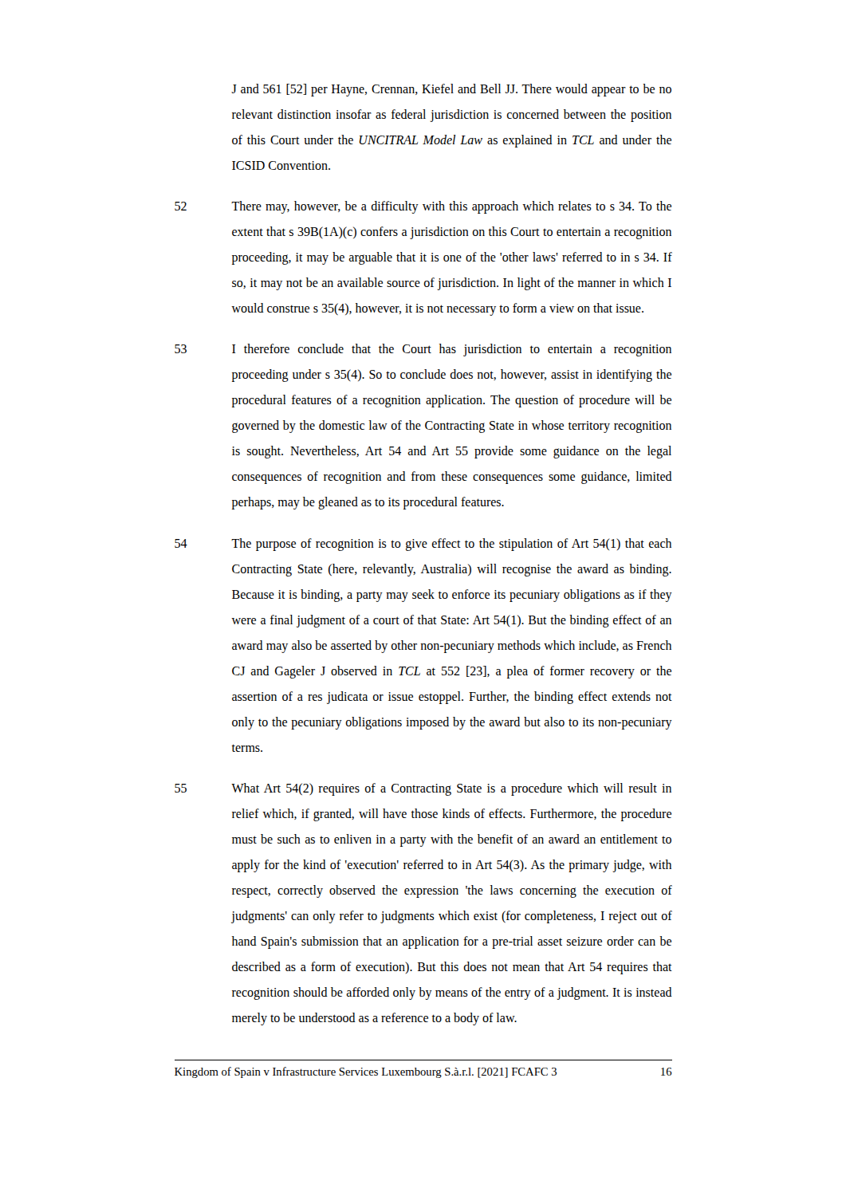J and 561 [52] per Hayne, Crennan, Kiefel and Bell JJ. There would appear to be no relevant distinction insofar as federal jurisdiction is concerned between the position of this Court under the UNCITRAL Model Law as explained in TCL and under the ICSID Convention.
52
There may, however, be a difficulty with this approach which relates to s 34. To the extent that s 39B(1A)(c) confers a jurisdiction on this Court to entertain a recognition proceeding, it may be arguable that it is one of the 'other laws' referred to in s 34. If so, it may not be an available source of jurisdiction. In light of the manner in which I would construe s 35(4), however, it is not necessary to form a view on that issue.
53
I therefore conclude that the Court has jurisdiction to entertain a recognition proceeding under s 35(4). So to conclude does not, however, assist in identifying the procedural features of a recognition application. The question of procedure will be governed by the domestic law of the Contracting State in whose territory recognition is sought. Nevertheless, Art 54 and Art 55 provide some guidance on the legal consequences of recognition and from these consequences some guidance, limited perhaps, may be gleaned as to its procedural features.
54
The purpose of recognition is to give effect to the stipulation of Art 54(1) that each Contracting State (here, relevantly, Australia) will recognise the award as binding. Because it is binding, a party may seek to enforce its pecuniary obligations as if they were a final judgment of a court of that State: Art 54(1). But the binding effect of an award may also be asserted by other non-pecuniary methods which include, as French CJ and Gageler J observed in TCL at 552 [23], a plea of former recovery or the assertion of a res judicata or issue estoppel. Further, the binding effect extends not only to the pecuniary obligations imposed by the award but also to its non-pecuniary terms.
55
What Art 54(2) requires of a Contracting State is a procedure which will result in relief which, if granted, will have those kinds of effects. Furthermore, the procedure must be such as to enliven in a party with the benefit of an award an entitlement to apply for the kind of 'execution' referred to in Art 54(3). As the primary judge, with respect, correctly observed the expression 'the laws concerning the execution of judgments' can only refer to judgments which exist (for completeness, I reject out of hand Spain's submission that an application for a pre-trial asset seizure order can be described as a form of execution). But this does not mean that Art 54 requires that recognition should be afforded only by means of the entry of a judgment. It is instead merely to be understood as a reference to a body of law.
Kingdom of Spain v Infrastructure Services Luxembourg S.à.r.l. [2021] FCAFC 3
16